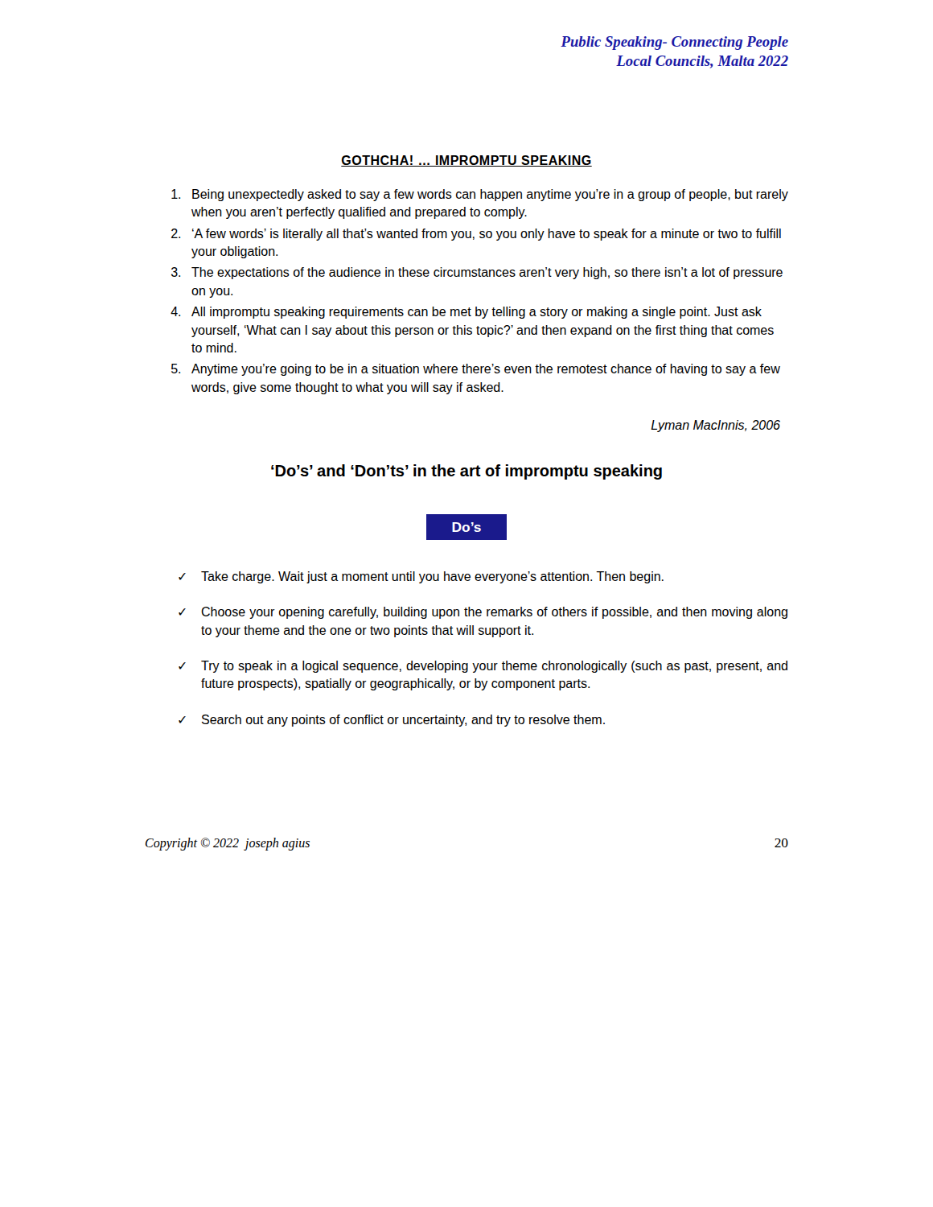Public Speaking- Connecting People
Local Councils, Malta 2022
GOTHCHA! … IMPROMPTU SPEAKING
Being unexpectedly asked to say a few words can happen anytime you’re in a group of people, but rarely when you aren’t perfectly qualified and prepared to comply.
‘A few words’ is literally all that’s wanted from you, so you only have to speak for a minute or two to fulfill your obligation.
The expectations of the audience in these circumstances aren’t very high, so there isn’t a lot of pressure on you.
All impromptu speaking requirements can be met by telling a story or making a single point. Just ask yourself, ‘What can I say about this person or this topic?’ and then expand on the first thing that comes to mind.
Anytime you’re going to be in a situation where there’s even the remotest chance of having to say a few words, give some thought to what you will say if asked.
Lyman MacInnis, 2006
‘Do’s’ and ‘Don’ts’ in the art of impromptu speaking
Do’s
Take charge. Wait just a moment until you have everyone’s attention. Then begin.
Choose your opening carefully, building upon the remarks of others if possible, and then moving along to your theme and the one or two points that will support it.
Try to speak in a logical sequence, developing your theme chronologically (such as past, present, and future prospects), spatially or geographically, or by component parts.
Search out any points of conflict or uncertainty, and try to resolve them.
Copyright © 2022 joseph agius 20